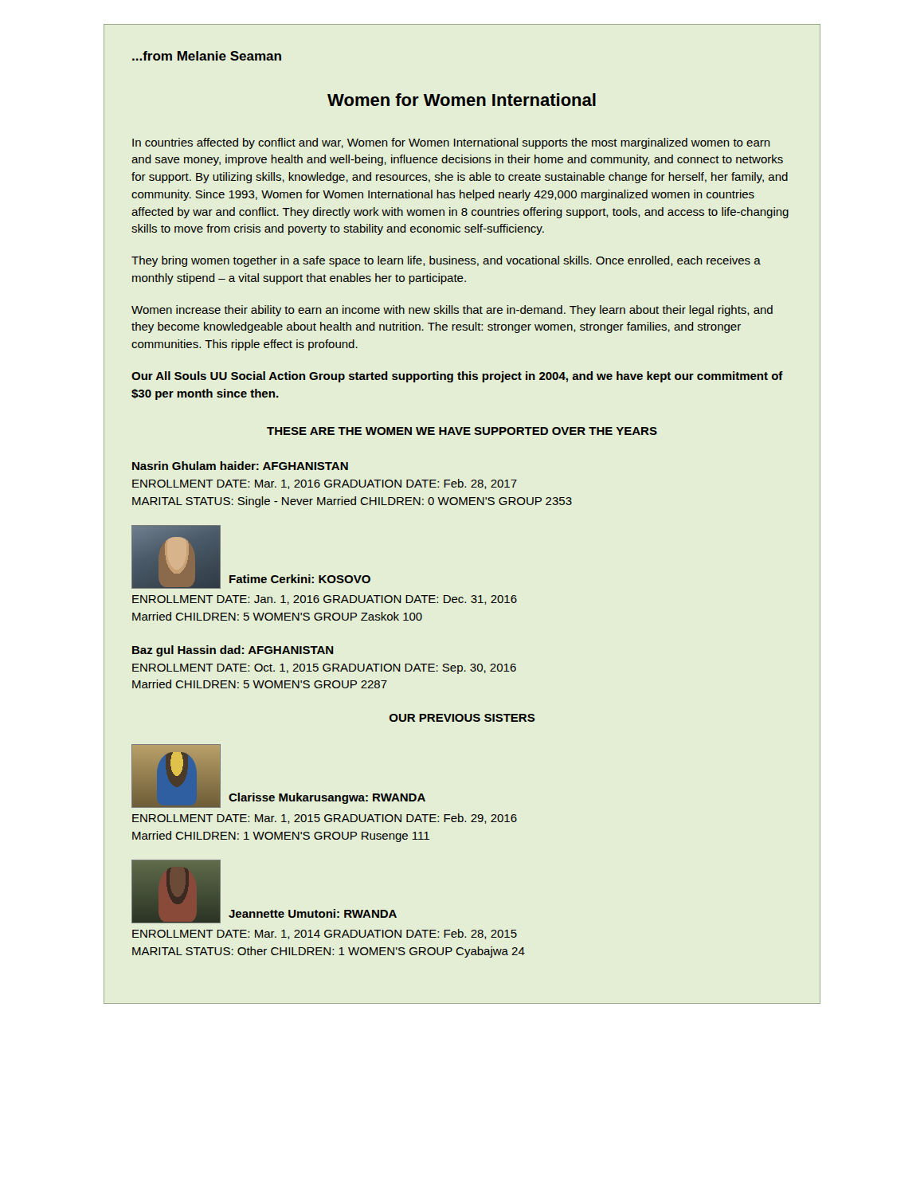...from Melanie Seaman
Women for Women International
In countries affected by conflict and war, Women for Women International supports the most marginalized women to earn and save money, improve health and well-being, influence decisions in their home and community, and connect to networks for support. By utilizing skills, knowledge, and resources, she is able to create sustainable change for herself, her family, and community. Since 1993, Women for Women International has helped nearly 429,000 marginalized women in countries affected by war and conflict. They directly work with women in 8 countries offering support, tools, and access to life-changing skills to move from crisis and poverty to stability and economic self-sufficiency.
They bring women together in a safe space to learn life, business, and vocational skills. Once enrolled, each receives a monthly stipend – a vital support that enables her to participate.
Women increase their ability to earn an income with new skills that are in-demand. They learn about their legal rights, and they become knowledgeable about health and nutrition. The result: stronger women, stronger families, and stronger communities. This ripple effect is profound.
Our All Souls UU Social Action Group started supporting this project in 2004, and we have kept our commitment of $30 per month since then.
THESE ARE THE WOMEN WE HAVE SUPPORTED OVER THE YEARS
Nasrin Ghulam haider: AFGHANISTAN ENROLLMENT DATE: Mar. 1, 2016 GRADUATION DATE: Feb. 28, 2017 MARITAL STATUS: Single - Never Married CHILDREN: 0 WOMEN'S GROUP 2353
Fatime Cerkini: KOSOVO
ENROLLMENT DATE: Jan. 1, 2016 GRADUATION DATE: Dec. 31, 2016 Married CHILDREN: 5 WOMEN'S GROUP Zaskok 100
Baz gul Hassin dad: AFGHANISTAN ENROLLMENT DATE: Oct. 1, 2015 GRADUATION DATE: Sep. 30, 2016 Married CHILDREN: 5 WOMEN'S GROUP 2287
OUR PREVIOUS SISTERS
Clarisse Mukarusangwa: RWANDA
ENROLLMENT DATE: Mar. 1, 2015 GRADUATION DATE: Feb. 29, 2016 Married CHILDREN: 1 WOMEN'S GROUP Rusenge 111
Jeannette Umutoni: RWANDA
ENROLLMENT DATE: Mar. 1, 2014 GRADUATION DATE: Feb. 28, 2015 MARITAL STATUS: Other CHILDREN: 1 WOMEN'S GROUP Cyabajwa 24